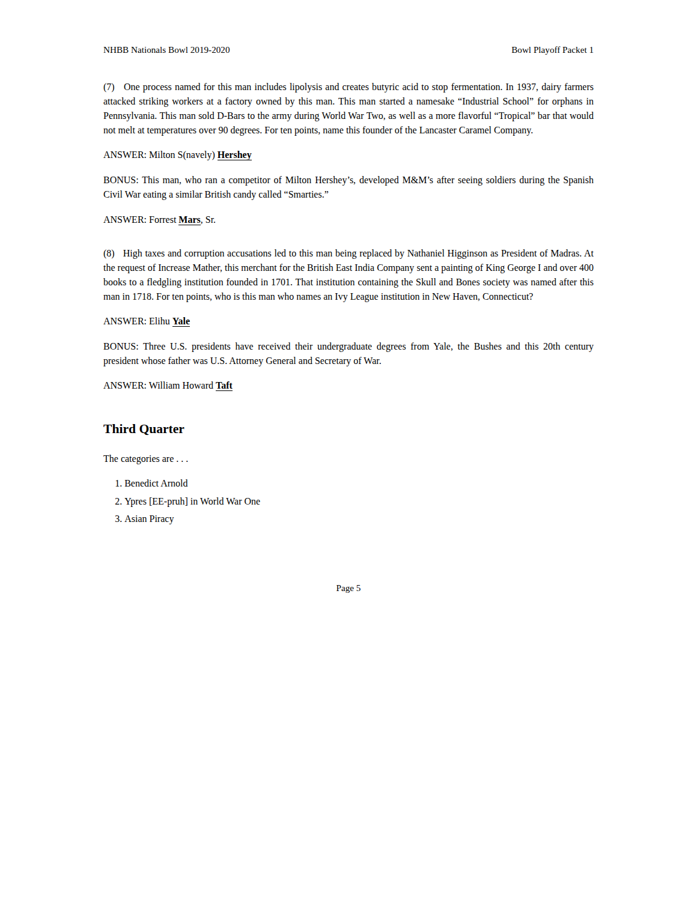NHBB Nationals Bowl 2019-2020 Bowl Playoff Packet 1
(7) One process named for this man includes lipolysis and creates butyric acid to stop fermentation. In 1937, dairy farmers attacked striking workers at a factory owned by this man. This man started a namesake “Industrial School” for orphans in Pennsylvania. This man sold D-Bars to the army during World War Two, as well as a more flavorful “Tropical” bar that would not melt at temperatures over 90 degrees. For ten points, name this founder of the Lancaster Caramel Company.
ANSWER: Milton S(navely) Hershey
BONUS: This man, who ran a competitor of Milton Hershey’s, developed M&M’s after seeing soldiers during the Spanish Civil War eating a similar British candy called “Smarties.”
ANSWER: Forrest Mars, Sr.
(8) High taxes and corruption accusations led to this man being replaced by Nathaniel Higginson as President of Madras. At the request of Increase Mather, this merchant for the British East India Company sent a painting of King George I and over 400 books to a fledgling institution founded in 1701. That institution containing the Skull and Bones society was named after this man in 1718. For ten points, who is this man who names an Ivy League institution in New Haven, Connecticut?
ANSWER: Elihu Yale
BONUS: Three U.S. presidents have received their undergraduate degrees from Yale, the Bushes and this 20th century president whose father was U.S. Attorney General and Secretary of War.
ANSWER: William Howard Taft
Third Quarter
The categories are . . .
Benedict Arnold
Ypres [EE-pruh] in World War One
Asian Piracy
Page 5